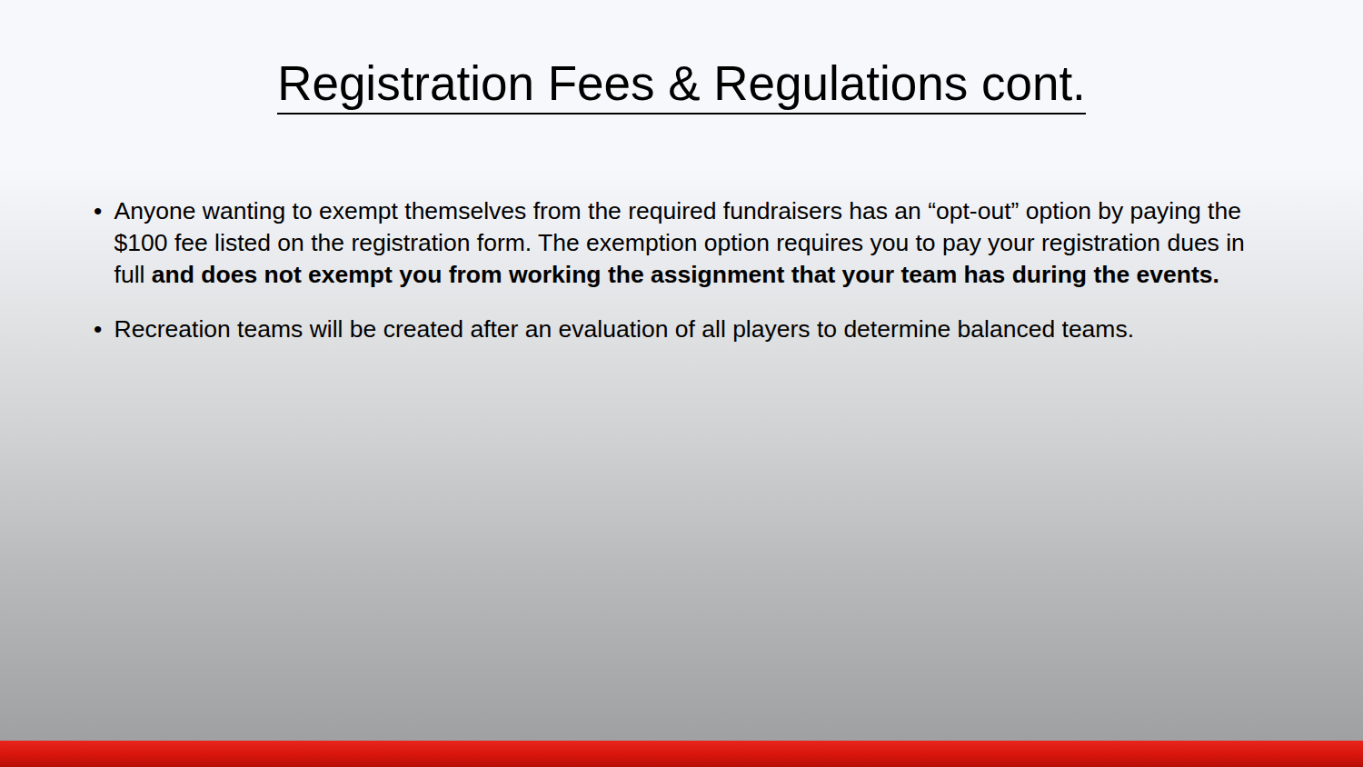Registration Fees & Regulations cont.
Anyone wanting to exempt themselves from the required fundraisers has an “opt-out” option by paying the $100 fee listed on the registration form. The exemption option requires you to pay your registration dues in full and does not exempt you from working the assignment that your team has during the events.
Recreation teams will be created after an evaluation of all players to determine balanced teams.